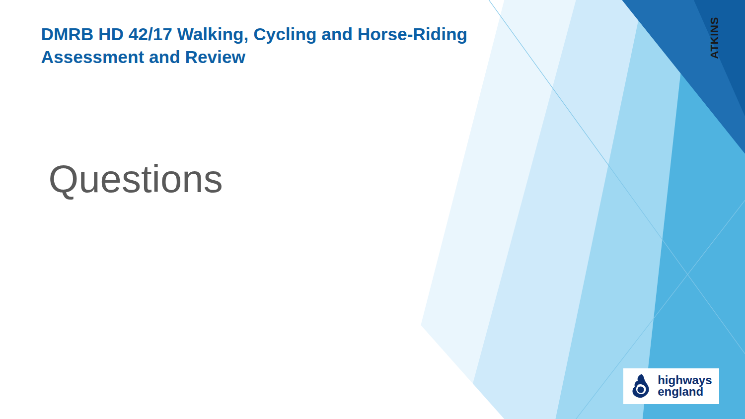ATKINS
DMRB HD 42/17 Walking, Cycling and Horse-Riding Assessment and Review
Questions
highways england